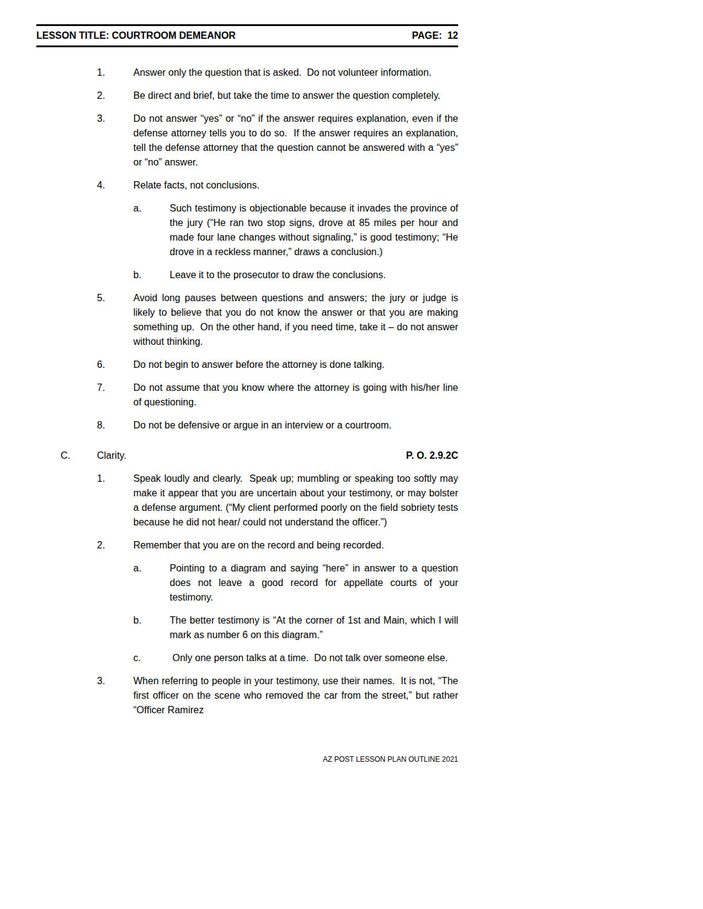LESSON TITLE: COURTROOM DEMEANOR PAGE: 12
1.
Answer only the question that is asked. Do not volunteer information.
2.
Be direct and brief, but take the time to answer the question completely.
3.
Do not answer “yes” or “no” if the answer requires explanation, even if the defense attorney tells you to do so. If the answer requires an explanation, tell the defense attorney that the question cannot be answered with a “yes” or “no” answer.
4.
Relate facts, not conclusions.
a.
Such testimony is objectionable because it invades the province of the jury (“He ran two stop signs, drove at 85 miles per hour and made four lane changes without signaling,” is good testimony; “He drove in a reckless manner,” draws a conclusion.)
b.
Leave it to the prosecutor to draw the conclusions.
5.
Avoid long pauses between questions and answers; the jury or judge is likely to believe that you do not know the answer or that you are making something up. On the other hand, if you need time, take it – do not answer without thinking.
6.
Do not begin to answer before the attorney is done talking.
7.
Do not assume that you know where the attorney is going with his/her line of questioning.
8.
Do not be defensive or argue in an interview or a courtroom.
C.
Clarity.
P. O. 2.9.2C
1.
Speak loudly and clearly. Speak up; mumbling or speaking too softly may make it appear that you are uncertain about your testimony, or may bolster a defense argument. (“My client performed poorly on the field sobriety tests because he did not hear/ could not understand the officer.”)
2.
Remember that you are on the record and being recorded.
a.
Pointing to a diagram and saying “here” in answer to a question does not leave a good record for appellate courts of your testimony.
b.
The better testimony is “At the corner of 1st and Main, which I will mark as number 6 on this diagram.”
c.
Only one person talks at a time. Do not talk over someone else.
3.
When referring to people in your testimony, use their names. It is not, “The first officer on the scene who removed the car from the street,” but rather “Officer Ramirez
AZ POST LESSON PLAN OUTLINE 2021